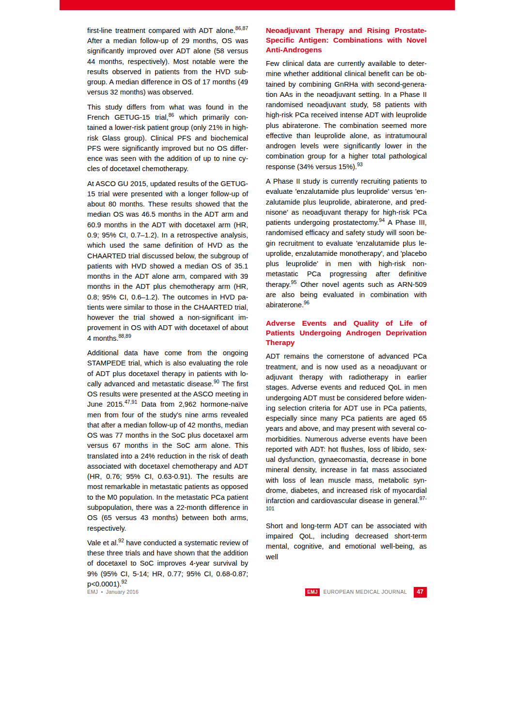first-line treatment compared with ADT alone.86,87 After a median follow-up of 29 months, OS was significantly improved over ADT alone (58 versus 44 months, respectively). Most notable were the results observed in patients from the HVD subgroup. A median difference in OS of 17 months (49 versus 32 months) was observed.
This study differs from what was found in the French GETUG-15 trial,86 which primarily contained a lower-risk patient group (only 21% in high-risk Glass group). Clinical PFS and biochemical PFS were significantly improved but no OS difference was seen with the addition of up to nine cycles of docetaxel chemotherapy.
At ASCO GU 2015, updated results of the GETUG-15 trial were presented with a longer follow-up of about 80 months. These results showed that the median OS was 46.5 months in the ADT arm and 60.9 months in the ADT with docetaxel arm (HR, 0.9; 95% CI, 0.7–1.2). In a retrospective analysis, which used the same definition of HVD as the CHAARTED trial discussed below, the subgroup of patients with HVD showed a median OS of 35.1 months in the ADT alone arm, compared with 39 months in the ADT plus chemotherapy arm (HR, 0.8; 95% CI, 0.6–1.2). The outcomes in HVD patients were similar to those in the CHAARTED trial, however the trial showed a non-significant improvement in OS with ADT with docetaxel of about 4 months.88,89
Additional data have come from the ongoing STAMPEDE trial, which is also evaluating the role of ADT plus docetaxel therapy in patients with locally advanced and metastatic disease.90 The first OS results were presented at the ASCO meeting in June 2015.47,91 Data from 2,962 hormone-naïve men from four of the study's nine arms revealed that after a median follow-up of 42 months, median OS was 77 months in the SoC plus docetaxel arm versus 67 months in the SoC arm alone. This translated into a 24% reduction in the risk of death associated with docetaxel chemotherapy and ADT (HR, 0.76; 95% CI, 0.63-0.91). The results are most remarkable in metastatic patients as opposed to the M0 population. In the metastatic PCa patient subpopulation, there was a 22-month difference in OS (65 versus 43 months) between both arms, respectively.
Vale et al.92 have conducted a systematic review of these three trials and have shown that the addition of docetaxel to SoC improves 4-year survival by 9% (95% CI, 5-14; HR, 0.77; 95% CI, 0.68-0.87; p<0.0001).92
Neoadjuvant Therapy and Rising Prostate-Specific Antigen: Combinations with Novel Anti-Androgens
Few clinical data are currently available to determine whether additional clinical benefit can be obtained by combining GnRHa with second-generation AAs in the neoadjuvant setting. In a Phase II randomised neoadjuvant study, 58 patients with high-risk PCa received intense ADT with leuprolide plus abiraterone. The combination seemed more effective than leuprolide alone, as intratumoural androgen levels were significantly lower in the combination group for a higher total pathological response (34% versus 15%).93
A Phase II study is currently recruiting patients to evaluate 'enzalutamide plus leuprolide' versus 'enzalutamide plus leuprolide, abiraterone, and prednisone' as neoadjuvant therapy for high-risk PCa patients undergoing prostatectomy.94 A Phase III, randomised efficacy and safety study will soon begin recruitment to evaluate 'enzalutamide plus leuprolide, enzalutamide monotherapy', and 'placebo plus leuprolide' in men with high-risk non-metastatic PCa progressing after definitive therapy.95 Other novel agents such as ARN-509 are also being evaluated in combination with abiraterone.96
Adverse Events and Quality of Life of Patients Undergoing Androgen Deprivation Therapy
ADT remains the cornerstone of advanced PCa treatment, and is now used as a neoadjuvant or adjuvant therapy with radiotherapy in earlier stages. Adverse events and reduced QoL in men undergoing ADT must be considered before widening selection criteria for ADT use in PCa patients, especially since many PCa patients are aged 65 years and above, and may present with several comorbidities. Numerous adverse events have been reported with ADT: hot flushes, loss of libido, sexual dysfunction, gynaecomastia, decrease in bone mineral density, increase in fat mass associated with loss of lean muscle mass, metabolic syndrome, diabetes, and increased risk of myocardial infarction and cardiovascular disease in general.97-101
Short and long-term ADT can be associated with impaired QoL, including decreased short-term mental, cognitive, and emotional well-being, as well
EMJ • January 2016
EMJ EUROPEAN MEDICAL JOURNAL 47